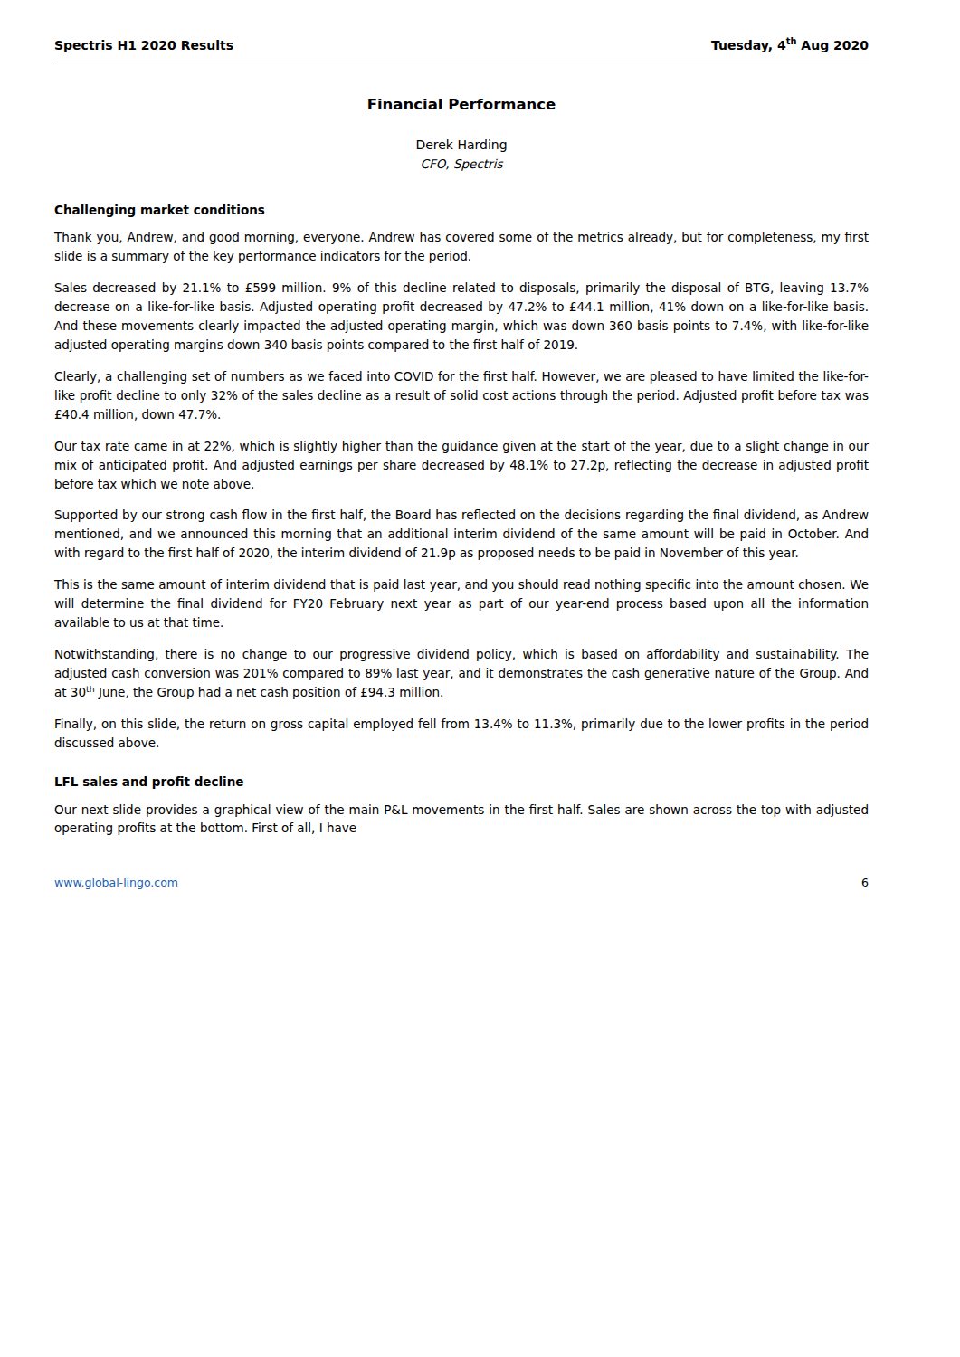Spectris H1 2020 Results Tuesday, 4th Aug 2020
Financial Performance
Derek Harding
CFO, Spectris
Challenging market conditions
Thank you, Andrew, and good morning, everyone. Andrew has covered some of the metrics already, but for completeness, my first slide is a summary of the key performance indicators for the period.
Sales decreased by 21.1% to £599 million. 9% of this decline related to disposals, primarily the disposal of BTG, leaving 13.7% decrease on a like-for-like basis. Adjusted operating profit decreased by 47.2% to £44.1 million, 41% down on a like-for-like basis. And these movements clearly impacted the adjusted operating margin, which was down 360 basis points to 7.4%, with like-for-like adjusted operating margins down 340 basis points compared to the first half of 2019.
Clearly, a challenging set of numbers as we faced into COVID for the first half. However, we are pleased to have limited the like-for-like profit decline to only 32% of the sales decline as a result of solid cost actions through the period. Adjusted profit before tax was £40.4 million, down 47.7%.
Our tax rate came in at 22%, which is slightly higher than the guidance given at the start of the year, due to a slight change in our mix of anticipated profit. And adjusted earnings per share decreased by 48.1% to 27.2p, reflecting the decrease in adjusted profit before tax which we note above.
Supported by our strong cash flow in the first half, the Board has reflected on the decisions regarding the final dividend, as Andrew mentioned, and we announced this morning that an additional interim dividend of the same amount will be paid in October. And with regard to the first half of 2020, the interim dividend of 21.9p as proposed needs to be paid in November of this year.
This is the same amount of interim dividend that is paid last year, and you should read nothing specific into the amount chosen. We will determine the final dividend for FY20 February next year as part of our year-end process based upon all the information available to us at that time.
Notwithstanding, there is no change to our progressive dividend policy, which is based on affordability and sustainability. The adjusted cash conversion was 201% compared to 89% last year, and it demonstrates the cash generative nature of the Group. And at 30th June, the Group had a net cash position of £94.3 million.
Finally, on this slide, the return on gross capital employed fell from 13.4% to 11.3%, primarily due to the lower profits in the period discussed above.
LFL sales and profit decline
Our next slide provides a graphical view of the main P&L movements in the first half. Sales are shown across the top with adjusted operating profits at the bottom. First of all, I have
www.global-lingo.com 6